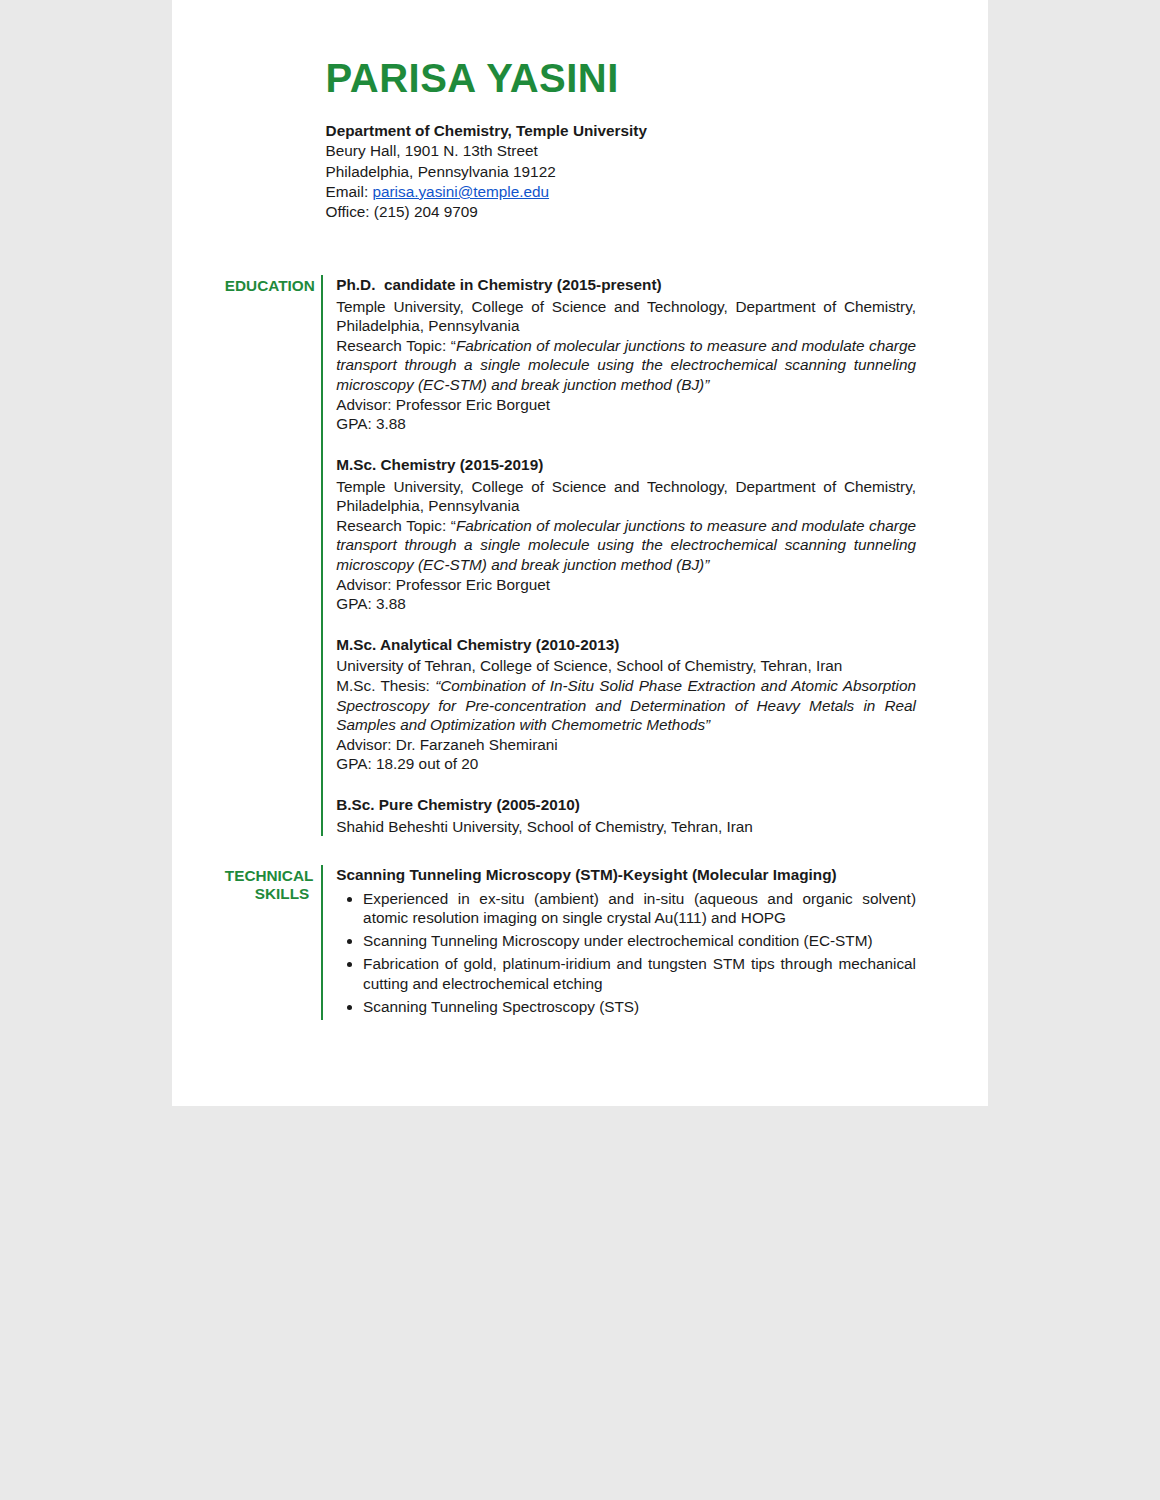PARISA YASINI
Department of Chemistry, Temple University
Beury Hall, 1901 N. 13th Street
Philadelphia, Pennsylvania 19122
Email: parisa.yasini@temple.edu
Office: (215) 204 9709
EDUCATION
Ph.D. candidate in Chemistry (2015-present)
Temple University, College of Science and Technology, Department of Chemistry, Philadelphia, Pennsylvania
Research Topic: “Fabrication of molecular junctions to measure and modulate charge transport through a single molecule using the electrochemical scanning tunneling microscopy (EC-STM) and break junction method (BJ)”
Advisor: Professor Eric Borguet
GPA: 3.88
M.Sc. Chemistry (2015-2019)
Temple University, College of Science and Technology, Department of Chemistry, Philadelphia, Pennsylvania
Research Topic: “Fabrication of molecular junctions to measure and modulate charge transport through a single molecule using the electrochemical scanning tunneling microscopy (EC-STM) and break junction method (BJ)”
Advisor: Professor Eric Borguet
GPA: 3.88
M.Sc. Analytical Chemistry (2010-2013)
University of Tehran, College of Science, School of Chemistry, Tehran, Iran
M.Sc. Thesis: “Combination of In-Situ Solid Phase Extraction and Atomic Absorption Spectroscopy for Pre-concentration and Determination of Heavy Metals in Real Samples and Optimization with Chemometric Methods”
Advisor: Dr. Farzaneh Shemirani
GPA: 18.29 out of 20
B.Sc. Pure Chemistry (2005-2010)
Shahid Beheshti University, School of Chemistry, Tehran, Iran
TECHNICAL SKILLS
Scanning Tunneling Microscopy (STM)-Keysight (Molecular Imaging)
Experienced in ex-situ (ambient) and in-situ (aqueous and organic solvent) atomic resolution imaging on single crystal Au(111) and HOPG
Scanning Tunneling Microscopy under electrochemical condition (EC-STM)
Fabrication of gold, platinum-iridium and tungsten STM tips through mechanical cutting and electrochemical etching
Scanning Tunneling Spectroscopy (STS)